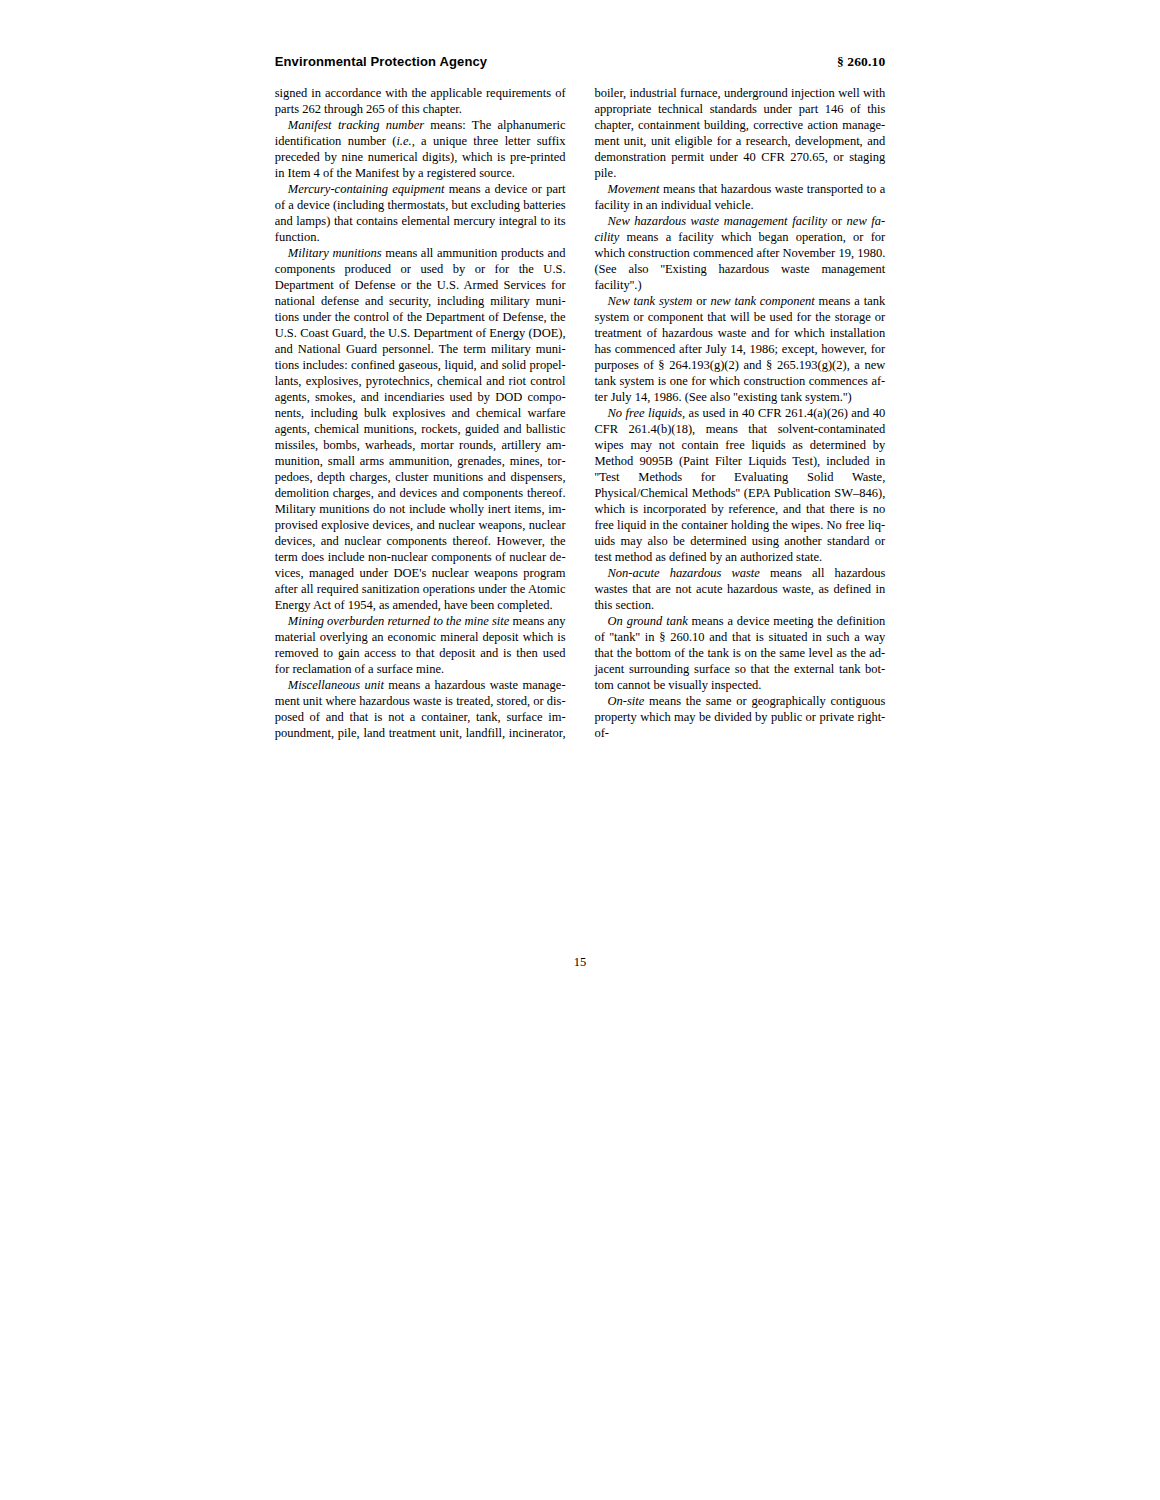Environmental Protection Agency § 260.10
signed in accordance with the applicable requirements of parts 262 through 265 of this chapter.
Manifest tracking number means: The alphanumeric identification number (i.e., a unique three letter suffix preceded by nine numerical digits), which is pre-printed in Item 4 of the Manifest by a registered source.
Mercury-containing equipment means a device or part of a device (including thermostats, but excluding batteries and lamps) that contains elemental mercury integral to its function.
Military munitions means all ammunition products and components produced or used by or for the U.S. Department of Defense or the U.S. Armed Services for national defense and security, including military munitions under the control of the Department of Defense, the U.S. Coast Guard, the U.S. Department of Energy (DOE), and National Guard personnel. The term military munitions includes: confined gaseous, liquid, and solid propellants, explosives, pyrotechnics, chemical and riot control agents, smokes, and incendiaries used by DOD components, including bulk explosives and chemical warfare agents, chemical munitions, rockets, guided and ballistic missiles, bombs, warheads, mortar rounds, artillery ammunition, small arms ammunition, grenades, mines, torpedoes, depth charges, cluster munitions and dispensers, demolition charges, and devices and components thereof. Military munitions do not include wholly inert items, improvised explosive devices, and nuclear weapons, nuclear devices, and nuclear components thereof. However, the term does include non-nuclear components of nuclear devices, managed under DOE's nuclear weapons program after all required sanitization operations under the Atomic Energy Act of 1954, as amended, have been completed.
Mining overburden returned to the mine site means any material overlying an economic mineral deposit which is removed to gain access to that deposit and is then used for reclamation of a surface mine.
Miscellaneous unit means a hazardous waste management unit where hazardous waste is treated, stored, or disposed of and that is not a container, tank, surface impoundment, pile, land treatment unit, landfill, incinerator, boiler, industrial furnace, underground injection well with appropriate technical standards under part 146 of this chapter, containment building, corrective action management unit, unit eligible for a research, development, and demonstration permit under 40 CFR 270.65, or staging pile.
Movement means that hazardous waste transported to a facility in an individual vehicle.
New hazardous waste management facility or new facility means a facility which began operation, or for which construction commenced after November 19, 1980. (See also ''Existing hazardous waste management facility''.)
New tank system or new tank component means a tank system or component that will be used for the storage or treatment of hazardous waste and for which installation has commenced after July 14, 1986; except, however, for purposes of § 264.193(g)(2) and § 265.193(g)(2), a new tank system is one for which construction commences after July 14, 1986. (See also ''existing tank system.'')
No free liquids, as used in 40 CFR 261.4(a)(26) and 40 CFR 261.4(b)(18), means that solvent-contaminated wipes may not contain free liquids as determined by Method 9095B (Paint Filter Liquids Test), included in ''Test Methods for Evaluating Solid Waste, Physical/Chemical Methods'' (EPA Publication SW–846), which is incorporated by reference, and that there is no free liquid in the container holding the wipes. No free liquids may also be determined using another standard or test method as defined by an authorized state.
Non-acute hazardous waste means all hazardous wastes that are not acute hazardous waste, as defined in this section.
On ground tank means a device meeting the definition of ''tank'' in § 260.10 and that is situated in such a way that the bottom of the tank is on the same level as the adjacent surrounding surface so that the external tank bottom cannot be visually inspected.
On-site means the same or geographically contiguous property which may be divided by public or private right-of-
15